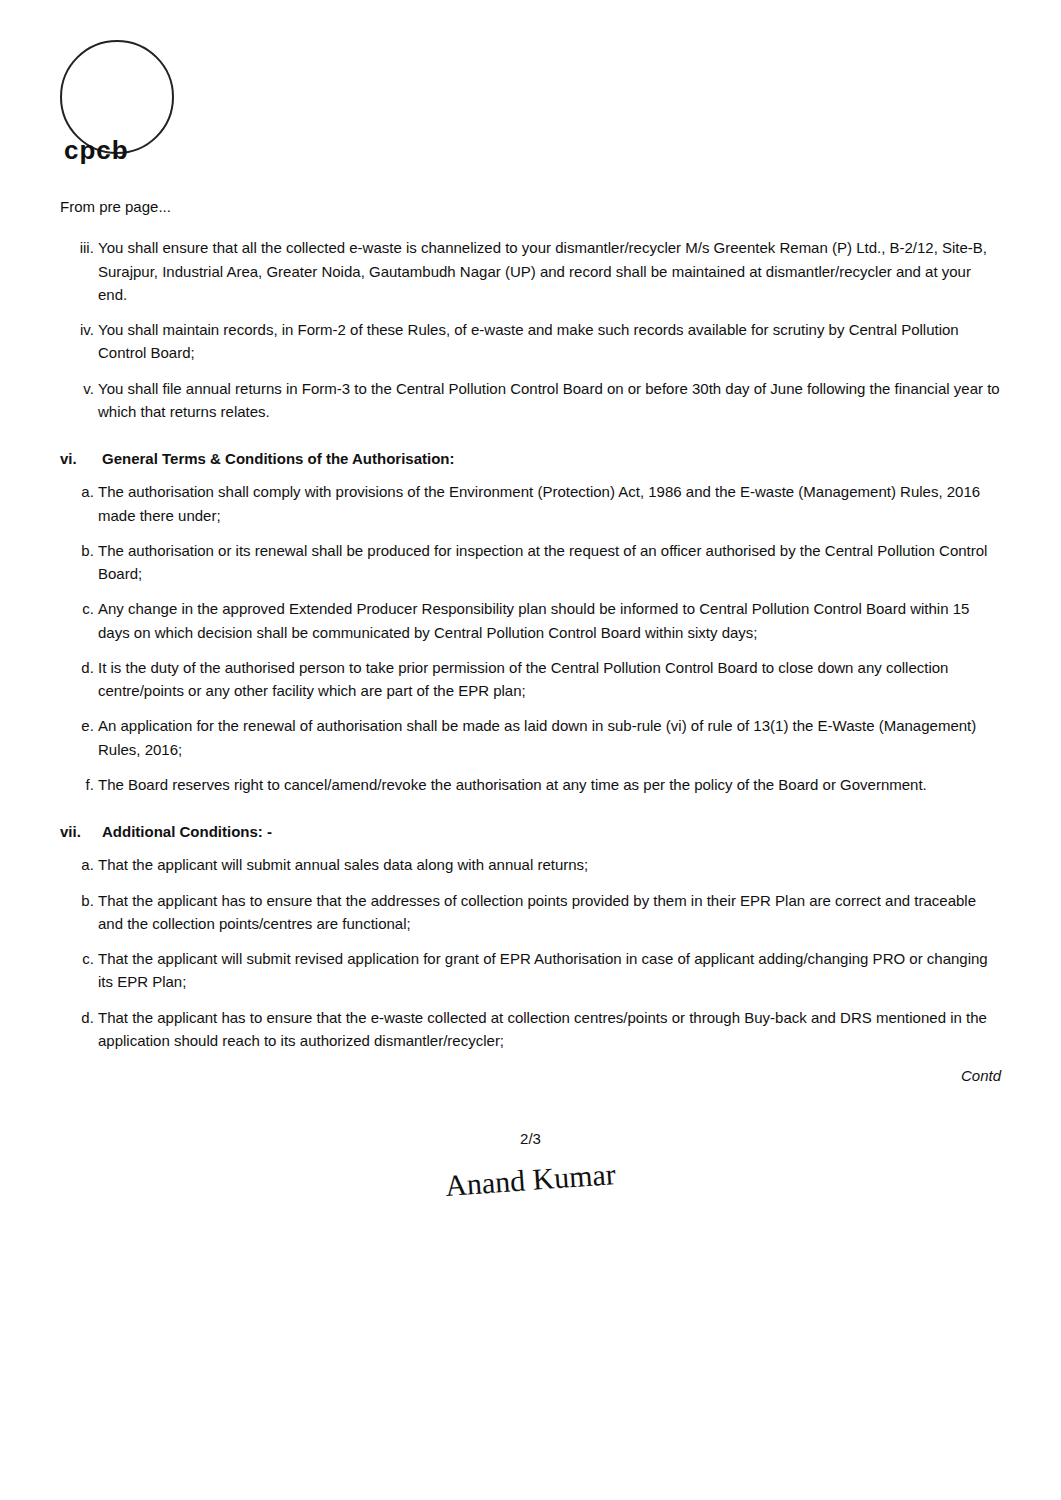cpcb
From pre page...
You shall ensure that all the collected e-waste is channelized to your dismantler/recycler M/s Greentek Reman (P) Ltd., B-2/12, Site-B, Surajpur, Industrial Area, Greater Noida, Gautambudh Nagar (UP) and record shall be maintained at dismantler/recycler and at your end.
You shall maintain records, in Form-2 of these Rules, of e-waste and make such records available for scrutiny by Central Pollution Control Board;
You shall file annual returns in Form-3 to the Central Pollution Control Board on or before 30th day of June following the financial year to which that returns relates.
vi. General Terms & Conditions of the Authorisation:
The authorisation shall comply with provisions of the Environment (Protection) Act, 1986 and the E-waste (Management) Rules, 2016 made there under;
The authorisation or its renewal shall be produced for inspection at the request of an officer authorised by the Central Pollution Control Board;
Any change in the approved Extended Producer Responsibility plan should be informed to Central Pollution Control Board within 15 days on which decision shall be communicated by Central Pollution Control Board within sixty days;
It is the duty of the authorised person to take prior permission of the Central Pollution Control Board to close down any collection centre/points or any other facility which are part of the EPR plan;
An application for the renewal of authorisation shall be made as laid down in sub-rule (vi) of rule of 13(1) the E-Waste (Management) Rules, 2016;
The Board reserves right to cancel/amend/revoke the authorisation at any time as per the policy of the Board or Government.
vii. Additional Conditions: -
That the applicant will submit annual sales data along with annual returns;
That the applicant has to ensure that the addresses of collection points provided by them in their EPR Plan are correct and traceable and the collection points/centres are functional;
That the applicant will submit revised application for grant of EPR Authorisation in case of applicant adding/changing PRO or changing its EPR Plan;
That the applicant has to ensure that the e-waste collected at collection centres/points or through Buy-back and DRS mentioned in the application should reach to its authorized dismantler/recycler;
Contd
2/3
Anand Kumar